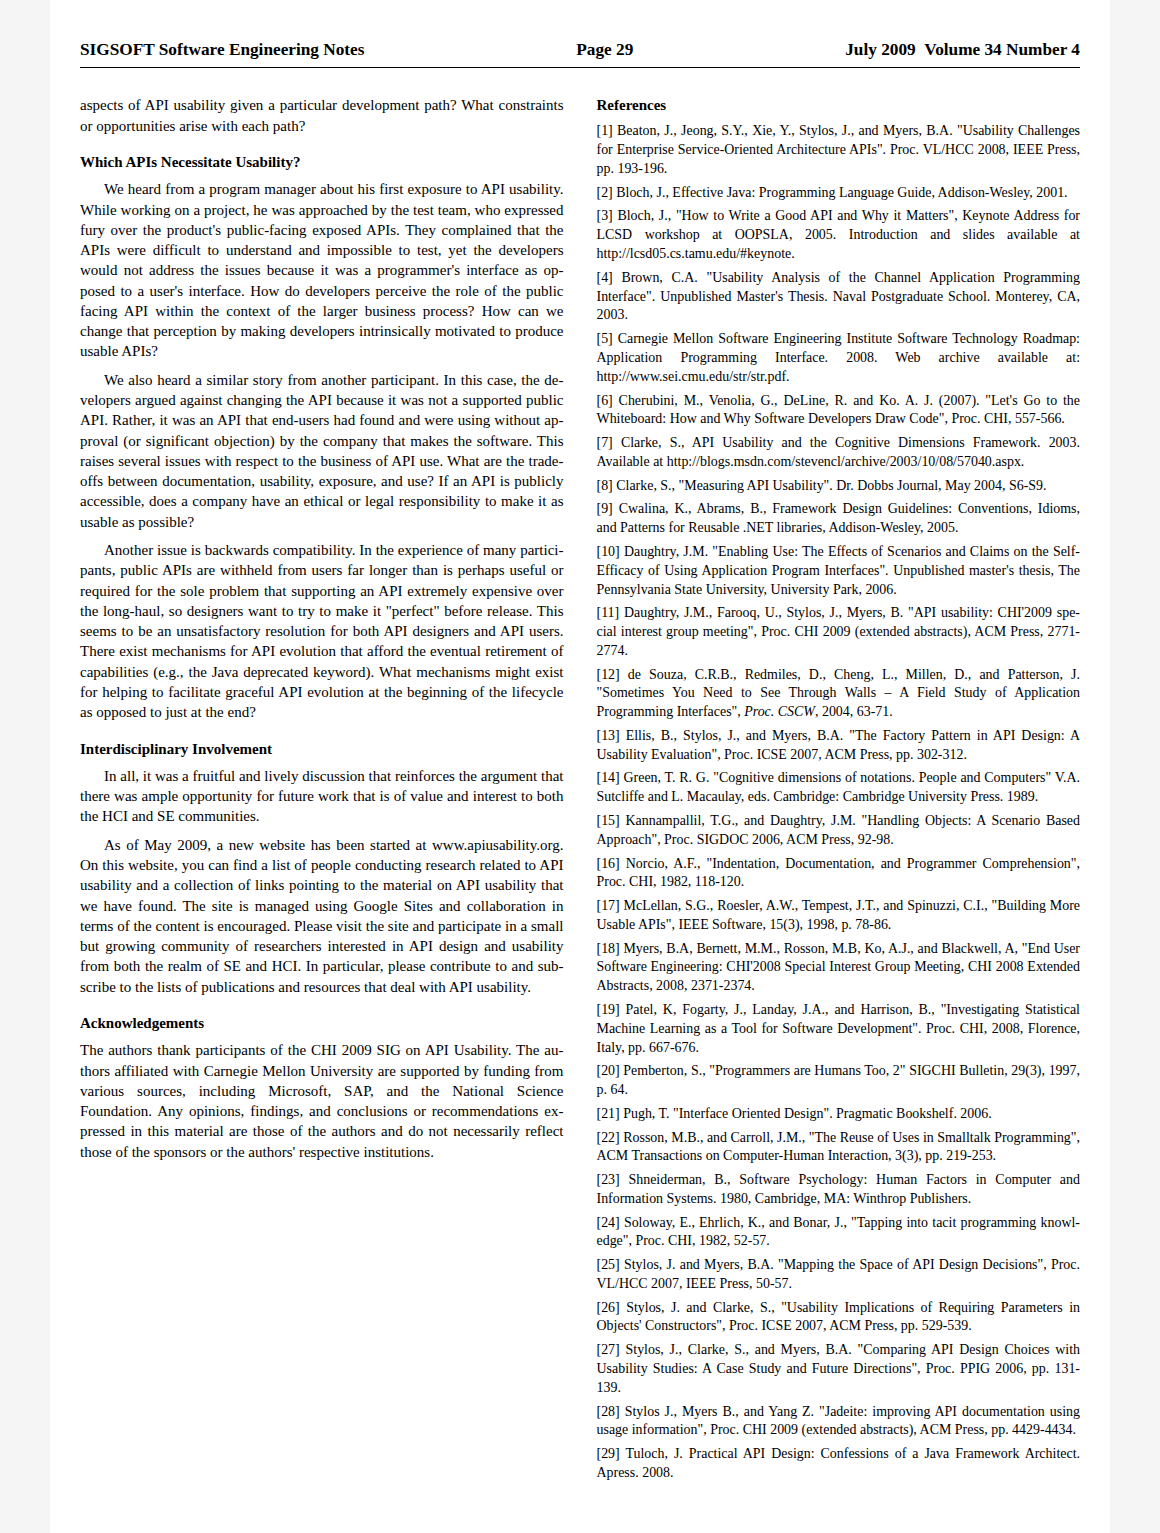SIGSOFT Software Engineering Notes Page 29 July 2009 Volume 34 Number 4
aspects of API usability given a particular development path? What constraints or opportunities arise with each path?
Which APIs Necessitate Usability?
We heard from a program manager about his first exposure to API usability. While working on a project, he was approached by the test team, who expressed fury over the product's public-facing exposed APIs. They complained that the APIs were difficult to understand and impossible to test, yet the developers would not address the issues because it was a programmer's interface as opposed to a user's interface. How do developers perceive the role of the public facing API within the context of the larger business process? How can we change that perception by making developers intrinsically motivated to produce usable APIs?
We also heard a similar story from another participant. In this case, the developers argued against changing the API because it was not a supported public API. Rather, it was an API that end-users had found and were using without approval (or significant objection) by the company that makes the software. This raises several issues with respect to the business of API use. What are the trade-offs between documentation, usability, exposure, and use? If an API is publicly accessible, does a company have an ethical or legal responsibility to make it as usable as possible?
Another issue is backwards compatibility. In the experience of many participants, public APIs are withheld from users far longer than is perhaps useful or required for the sole problem that supporting an API extremely expensive over the long-haul, so designers want to try to make it "perfect" before release. This seems to be an unsatisfactory resolution for both API designers and API users. There exist mechanisms for API evolution that afford the eventual retirement of capabilities (e.g., the Java deprecated keyword). What mechanisms might exist for helping to facilitate graceful API evolution at the beginning of the lifecycle as opposed to just at the end?
Interdisciplinary Involvement
In all, it was a fruitful and lively discussion that reinforces the argument that there was ample opportunity for future work that is of value and interest to both the HCI and SE communities.
As of May 2009, a new website has been started at www.apiusability.org. On this website, you can find a list of people conducting research related to API usability and a collection of links pointing to the material on API usability that we have found. The site is managed using Google Sites and collaboration in terms of the content is encouraged. Please visit the site and participate in a small but growing community of researchers interested in API design and usability from both the realm of SE and HCI. In particular, please contribute to and subscribe to the lists of publications and resources that deal with API usability.
Acknowledgements
The authors thank participants of the CHI 2009 SIG on API Usability. The authors affiliated with Carnegie Mellon University are supported by funding from various sources, including Microsoft, SAP, and the National Science Foundation. Any opinions, findings, and conclusions or recommendations expressed in this material are those of the authors and do not necessarily reflect those of the sponsors or the authors' respective institutions.
References
[1] Beaton, J., Jeong, S.Y., Xie, Y., Stylos, J., and Myers, B.A. "Usability Challenges for Enterprise Service-Oriented Architecture APIs". Proc. VL/HCC 2008, IEEE Press, pp. 193-196.
[2] Bloch, J., Effective Java: Programming Language Guide, Addison-Wesley, 2001.
[3] Bloch, J., "How to Write a Good API and Why it Matters", Keynote Address for LCSD workshop at OOPSLA, 2005. Introduction and slides available at http://lcsd05.cs.tamu.edu/#keynote.
[4] Brown, C.A. "Usability Analysis of the Channel Application Programming Interface". Unpublished Master's Thesis. Naval Postgraduate School. Monterey, CA, 2003.
[5] Carnegie Mellon Software Engineering Institute Software Technology Roadmap: Application Programming Interface. 2008. Web archive available at: http://www.sei.cmu.edu/str/str.pdf.
[6] Cherubini, M., Venolia, G., DeLine, R. and Ko. A. J. (2007). "Let's Go to the Whiteboard: How and Why Software Developers Draw Code", Proc. CHI, 557-566.
[7] Clarke, S., API Usability and the Cognitive Dimensions Framework. 2003. Available at http://blogs.msdn.com/stevencl/archive/2003/10/08/57040.aspx.
[8] Clarke, S., "Measuring API Usability". Dr. Dobbs Journal, May 2004, S6-S9.
[9] Cwalina, K., Abrams, B., Framework Design Guidelines: Conventions, Idioms, and Patterns for Reusable .NET libraries, Addison-Wesley, 2005.
[10] Daughtry, J.M. "Enabling Use: The Effects of Scenarios and Claims on the Self-Efficacy of Using Application Program Interfaces". Unpublished master's thesis, The Pennsylvania State University, University Park, 2006.
[11] Daughtry, J.M., Farooq, U., Stylos, J., Myers, B. "API usability: CHI'2009 special interest group meeting", Proc. CHI 2009 (extended abstracts), ACM Press, 2771-2774.
[12] de Souza, C.R.B., Redmiles, D., Cheng, L., Millen, D., and Patterson, J. "Sometimes You Need to See Through Walls – A Field Study of Application Programming Interfaces", Proc. CSCW, 2004, 63-71.
[13] Ellis, B., Stylos, J., and Myers, B.A. "The Factory Pattern in API Design: A Usability Evaluation", Proc. ICSE 2007, ACM Press, pp. 302-312.
[14] Green, T. R. G. "Cognitive dimensions of notations. People and Computers" V.A. Sutcliffe and L. Macaulay, eds. Cambridge: Cambridge University Press. 1989.
[15] Kannampallil, T.G., and Daughtry, J.M. "Handling Objects: A Scenario Based Approach", Proc. SIGDOC 2006, ACM Press, 92-98.
[16] Norcio, A.F., "Indentation, Documentation, and Programmer Comprehension", Proc. CHI, 1982, 118-120.
[17] McLellan, S.G., Roesler, A.W., Tempest, J.T., and Spinuzzi, C.I., "Building More Usable APIs", IEEE Software, 15(3), 1998, p. 78-86.
[18] Myers, B.A, Bernett, M.M., Rosson, M.B, Ko, A.J., and Blackwell, A, "End User Software Engineering: CHI'2008 Special Interest Group Meeting, CHI 2008 Extended Abstracts, 2008, 2371-2374.
[19] Patel, K, Fogarty, J., Landay, J.A., and Harrison, B., "Investigating Statistical Machine Learning as a Tool for Software Development". Proc. CHI, 2008, Florence, Italy, pp. 667-676.
[20] Pemberton, S., "Programmers are Humans Too, 2" SIGCHI Bulletin, 29(3), 1997, p. 64.
[21] Pugh, T. "Interface Oriented Design". Pragmatic Bookshelf. 2006.
[22] Rosson, M.B., and Carroll, J.M., "The Reuse of Uses in Smalltalk Programming", ACM Transactions on Computer-Human Interaction, 3(3), pp. 219-253.
[23] Shneiderman, B., Software Psychology: Human Factors in Computer and Information Systems. 1980, Cambridge, MA: Winthrop Publishers.
[24] Soloway, E., Ehrlich, K., and Bonar, J., "Tapping into tacit programming knowledge", Proc. CHI, 1982, 52-57.
[25] Stylos, J. and Myers, B.A. "Mapping the Space of API Design Decisions", Proc. VL/HCC 2007, IEEE Press, 50-57.
[26] Stylos, J. and Clarke, S., "Usability Implications of Requiring Parameters in Objects' Constructors", Proc. ICSE 2007, ACM Press, pp. 529-539.
[27] Stylos, J., Clarke, S., and Myers, B.A. "Comparing API Design Choices with Usability Studies: A Case Study and Future Directions", Proc. PPIG 2006, pp. 131-139.
[28] Stylos J., Myers B., and Yang Z. "Jadeite: improving API documentation using usage information", Proc. CHI 2009 (extended abstracts), ACM Press, pp. 4429-4434.
[29] Tuloch, J. Practical API Design: Confessions of a Java Framework Architect. Apress. 2008.